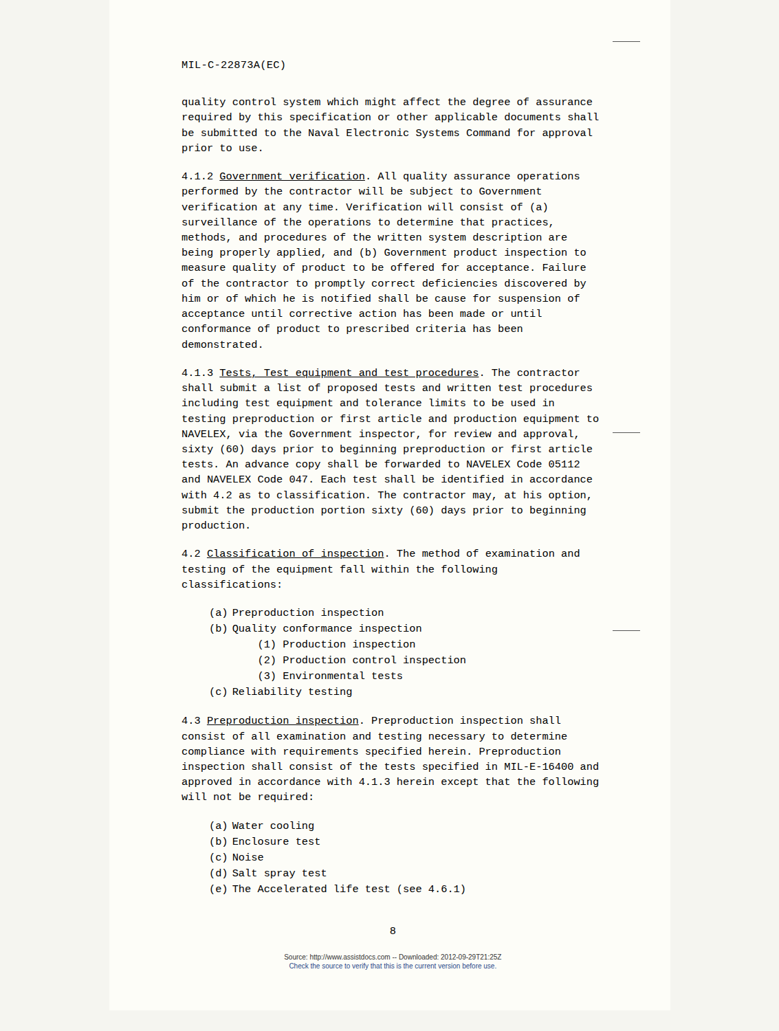MIL-C-22873A(EC)
quality control system which might affect the degree of assurance required by this specification or other applicable documents shall be submitted to the Naval Electronic Systems Command for approval prior to use.
4.1.2 Government verification. All quality assurance operations performed by the contractor will be subject to Government verification at any time. Verification will consist of (a) surveillance of the operations to determine that practices, methods, and procedures of the written system description are being properly applied, and (b) Government product inspection to measure quality of product to be offered for acceptance. Failure of the contractor to promptly correct deficiencies discovered by him or of which he is notified shall be cause for suspension of acceptance until corrective action has been made or until conformance of product to prescribed criteria has been demonstrated.
4.1.3 Tests, Test equipment and test procedures. The contractor shall submit a list of proposed tests and written test procedures including test equipment and tolerance limits to be used in testing preproduction or first article and production equipment to NAVELEX, via the Government inspector, for review and approval, sixty (60) days prior to beginning preproduction or first article tests. An advance copy shall be forwarded to NAVELEX Code 05112 and NAVELEX Code 047. Each test shall be identified in accordance with 4.2 as to classification. The contractor may, at his option, submit the production portion sixty (60) days prior to beginning production.
4.2 Classification of inspection. The method of examination and testing of the equipment fall within the following classifications:
(a) Preproduction inspection
(b) Quality conformance inspection
(1) Production inspection
(2) Production control inspection
(3) Environmental tests
(c) Reliability testing
4.3 Preproduction inspection. Preproduction inspection shall consist of all examination and testing necessary to determine compliance with requirements specified herein. Preproduction inspection shall consist of the tests specified in MIL-E-16400 and approved in accordance with 4.1.3 herein except that the following will not be required:
(a) Water cooling
(b) Enclosure test
(c) Noise
(d) Salt spray test
(e) The Accelerated life test (see 4.6.1)
8
Source: http://www.assistdocs.com -- Downloaded: 2012-09-29T21:25Z
Check the source to verify that this is the current version before use.